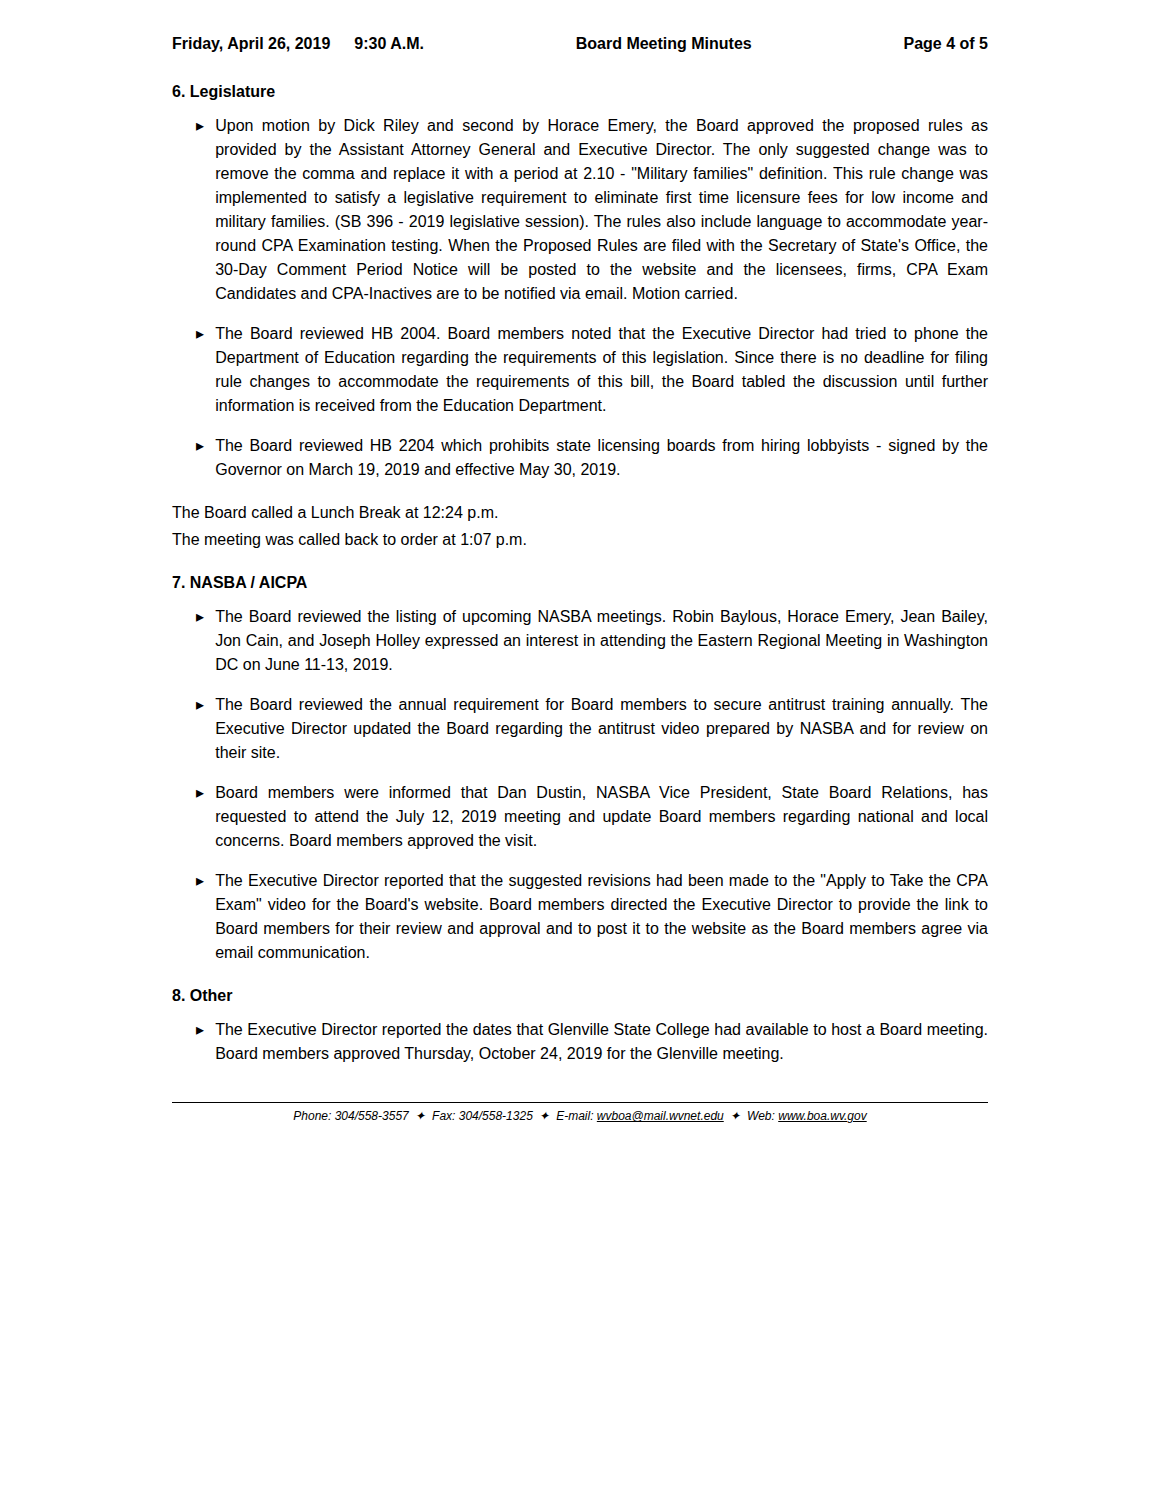Friday, April 26, 20199:30 A.M.
Board Meeting Minutes
Page 4 of 5
6. Legislature
Upon motion by Dick Riley and second by Horace Emery, the Board approved the proposed rules as provided by the Assistant Attorney General and Executive Director. The only suggested change was to remove the comma and replace it with a period at 2.10 - "Military families" definition. This rule change was implemented to satisfy a legislative requirement to eliminate first time licensure fees for low income and military families. (SB 396 - 2019 legislative session). The rules also include language to accommodate year-round CPA Examination testing. When the Proposed Rules are filed with the Secretary of State's Office, the 30-Day Comment Period Notice will be posted to the website and the licensees, firms, CPA Exam Candidates and CPA-Inactives are to be notified via email. Motion carried.
The Board reviewed HB 2004. Board members noted that the Executive Director had tried to phone the Department of Education regarding the requirements of this legislation. Since there is no deadline for filing rule changes to accommodate the requirements of this bill, the Board tabled the discussion until further information is received from the Education Department.
The Board reviewed HB 2204 which prohibits state licensing boards from hiring lobbyists - signed by the Governor on March 19, 2019 and effective May 30, 2019.
The Board called a Lunch Break at 12:24 p.m.
The meeting was called back to order at 1:07 p.m.
7. NASBA / AICPA
The Board reviewed the listing of upcoming NASBA meetings. Robin Baylous, Horace Emery, Jean Bailey, Jon Cain, and Joseph Holley expressed an interest in attending the Eastern Regional Meeting in Washington DC on June 11-13, 2019.
The Board reviewed the annual requirement for Board members to secure antitrust training annually. The Executive Director updated the Board regarding the antitrust video prepared by NASBA and for review on their site.
Board members were informed that Dan Dustin, NASBA Vice President, State Board Relations, has requested to attend the July 12, 2019 meeting and update Board members regarding national and local concerns. Board members approved the visit.
The Executive Director reported that the suggested revisions had been made to the "Apply to Take the CPA Exam" video for the Board's website. Board members directed the Executive Director to provide the link to Board members for their review and approval and to post it to the website as the Board members agree via email communication.
8. Other
The Executive Director reported the dates that Glenville State College had available to host a Board meeting. Board members approved Thursday, October 24, 2019 for the Glenville meeting.
Phone: 304/558-3557 ✦ Fax: 304/558-1325 ✦ E-mail: wvboa@mail.wvnet.edu ✦ Web: www.boa.wv.gov